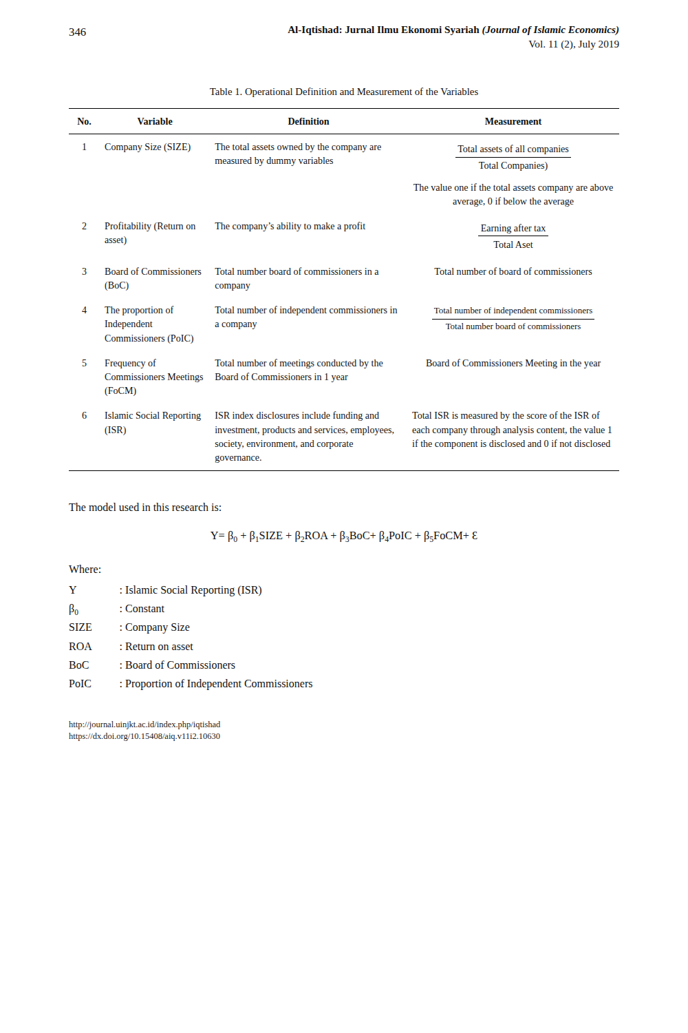346
Al-Iqtishad: Jurnal Ilmu Ekonomi Syariah (Journal of Islamic Economics)
Vol. 11 (2), July 2019
Table 1. Operational Definition and Measurement of the Variables
| No. | Variable | Definition | Measurement |
| --- | --- | --- | --- |
| 1 | Company Size (SIZE) | The total assets owned by the company are measured by dummy variables | Total assets of all companies Total Companies) The value one if the total assets company are above average, 0 if below the average |
| 2 | Profitability (Return on asset) | The company’s ability to make a profit | Earning after tax Total Aset |
| 3 | Board of Commissioners (BoC) | Total number board of commissioners in a company | Total number of board of commissioners |
| 4 | The proportion of Independent Commissioners (PoIC) | Total number of independent commissioners in a company | Total number of independent commissioners Total number board of commissioners |
| 5 | Frequency of Commissioners Meetings (FoCM) | Total number of meetings conducted by the Board of Commissioners in 1 year | Board of Commissioners Meeting in the year |
| 6 | Islamic Social Reporting (ISR) | ISR index disclosures include funding and investment, products and services, employees, society, environment, and corporate governance. | Total ISR is measured by the score of the ISR of each company through analysis content, the value 1 if the component is disclosed and 0 if not disclosed |
The model used in this research is:
Y= β0 + β1SIZE + β2ROA + β3BoC+ β4PoIC + β5FoCM+ Ɛ
Where:
Y
Islamic Social Reporting (ISR)
β0
Constant
SIZE
Company Size
ROA
Return on asset
BoC
Board of Commissioners
PoIC
Proportion of Independent Commissioners
http://journal.uinjkt.ac.id/index.php/iqtishad
https://dx.doi.org/10.15408/aiq.v11i2.10630